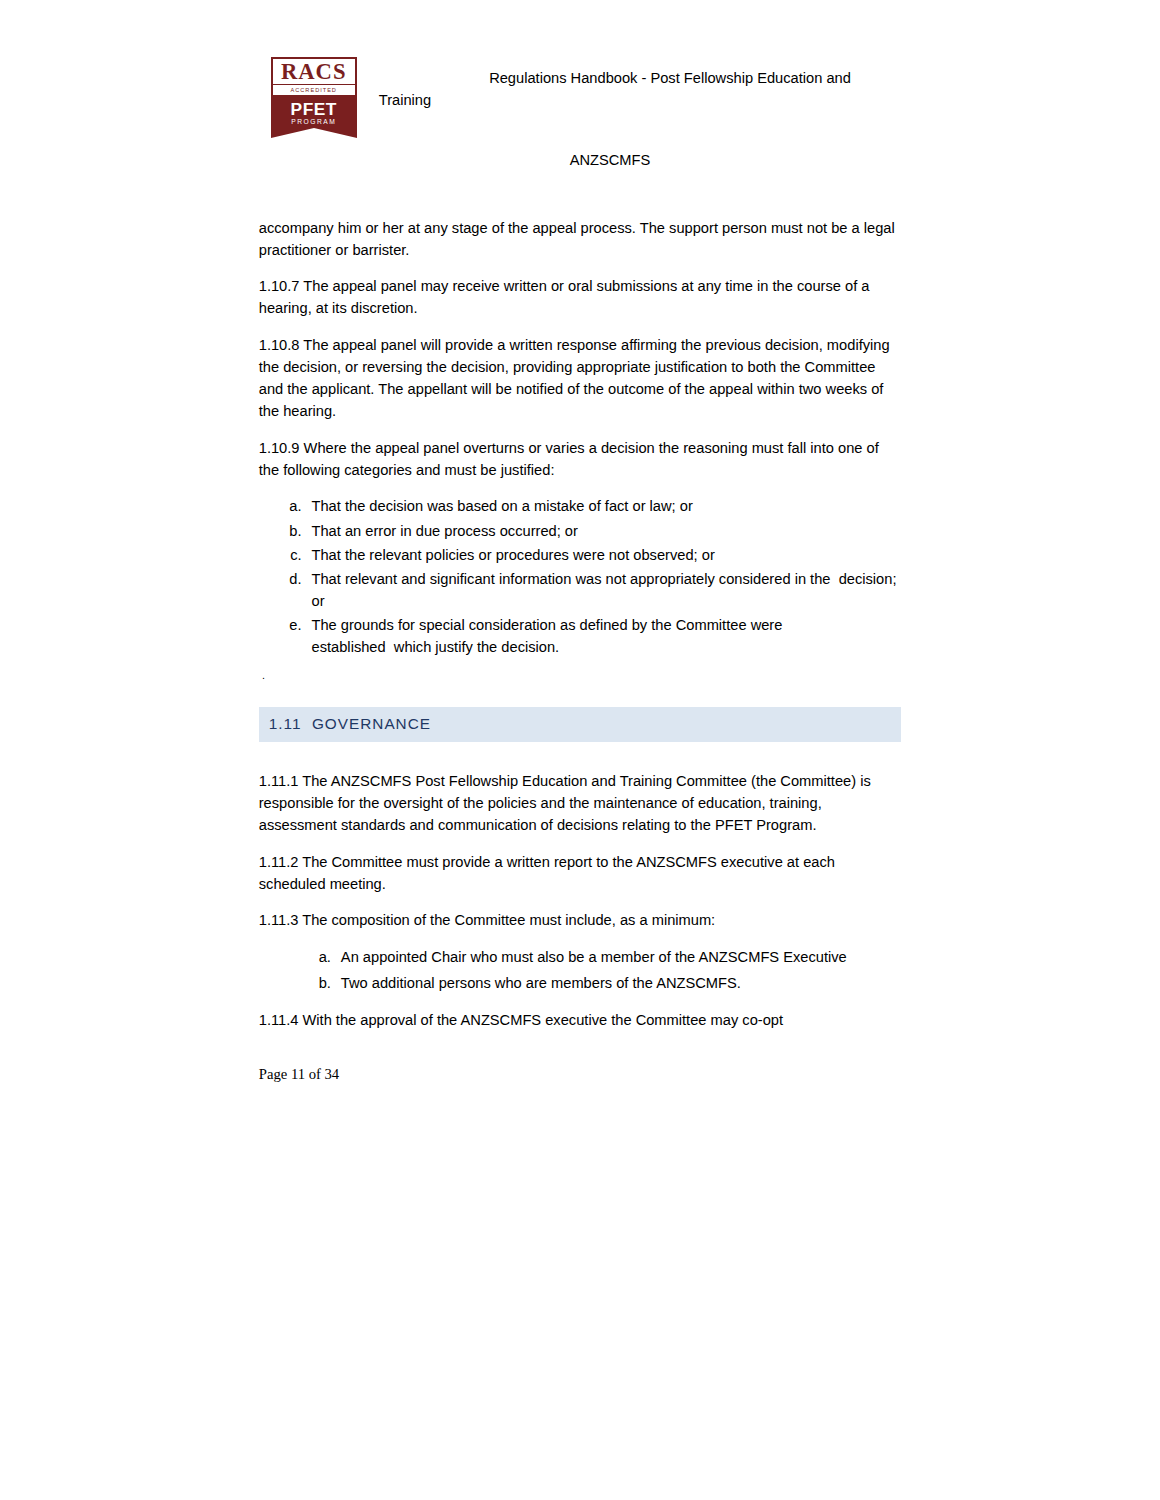RACS
ACCREDITED
PFET
PROGRAM
Regulations Handbook - Post Fellowship Education and
Training
ANZSCMFS
accompany him or her at any stage of the appeal process. The support person must not be a legal practitioner or barrister.
1.10.7 The appeal panel may receive written or oral submissions at any time in the course of a hearing, at its discretion.
1.10.8 The appeal panel will provide a written response affirming the previous decision, modifying the decision, or reversing the decision, providing appropriate justification to both the Committee and the applicant. The appellant will be notified of the outcome of the appeal within two weeks of the hearing.
1.10.9 Where the appeal panel overturns or varies a decision the reasoning must fall into one of the following categories and must be justified:
That the decision was based on a mistake of fact or law; or
That an error in due process occurred; or
That the relevant policies or procedures were not observed; or
That relevant and significant information was not appropriately considered in the decision; or
The grounds for special consideration as defined by the Committee were established which justify the decision.
.
1.11 GOVERNANCE
1.11.1 The ANZSCMFS Post Fellowship Education and Training Committee (the Committee) is responsible for the oversight of the policies and the maintenance of education, training, assessment standards and communication of decisions relating to the PFET Program.
1.11.2 The Committee must provide a written report to the ANZSCMFS executive at each scheduled meeting.
1.11.3 The composition of the Committee must include, as a minimum:
An appointed Chair who must also be a member of the ANZSCMFS Executive
Two additional persons who are members of the ANZSCMFS.
1.11.4 With the approval of the ANZSCMFS executive the Committee may co-opt
Page 11 of 34